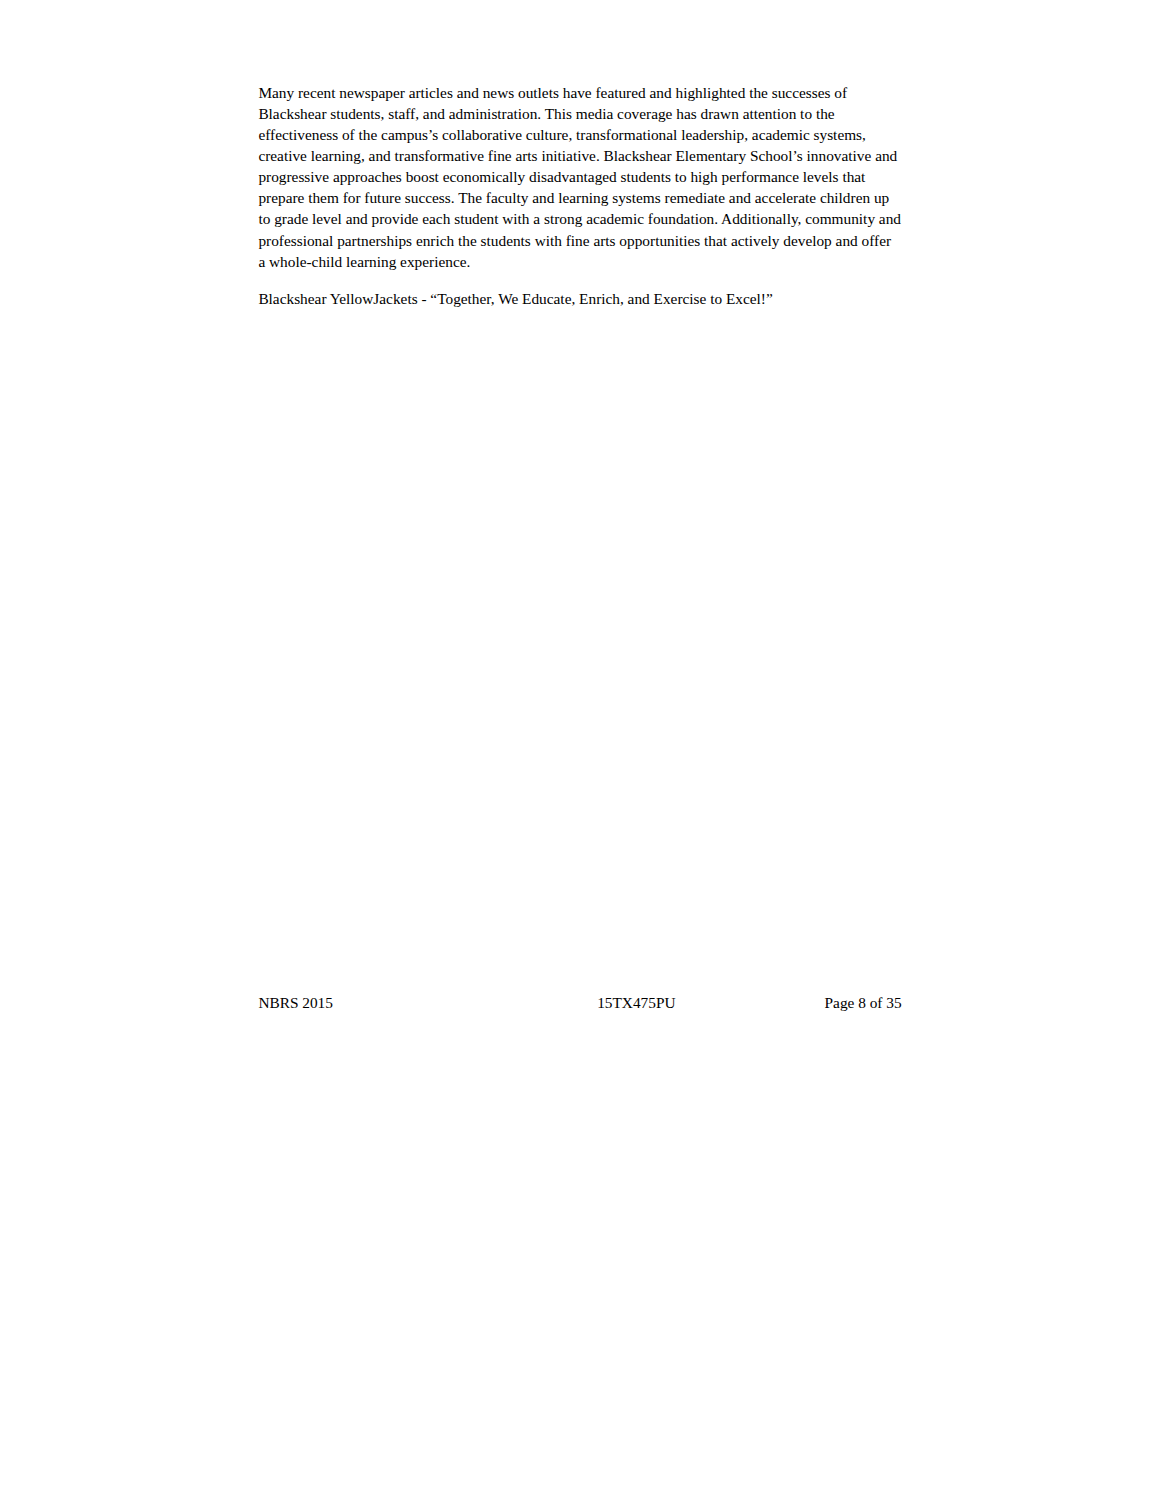Many recent newspaper articles and news outlets have featured and highlighted the successes of Blackshear students, staff, and administration. This media coverage has drawn attention to the effectiveness of the campus’s collaborative culture, transformational leadership, academic systems, creative learning, and transformative fine arts initiative. Blackshear Elementary School’s innovative and progressive approaches boost economically disadvantaged students to high performance levels that prepare them for future success. The faculty and learning systems remediate and accelerate children up to grade level and provide each student with a strong academic foundation. Additionally, community and professional partnerships enrich the students with fine arts opportunities that actively develop and offer a whole-child learning experience.
Blackshear YellowJackets - “Together, We Educate, Enrich, and Exercise to Excel!”
NBRS 2015
15TX475PU
Page 8 of 35